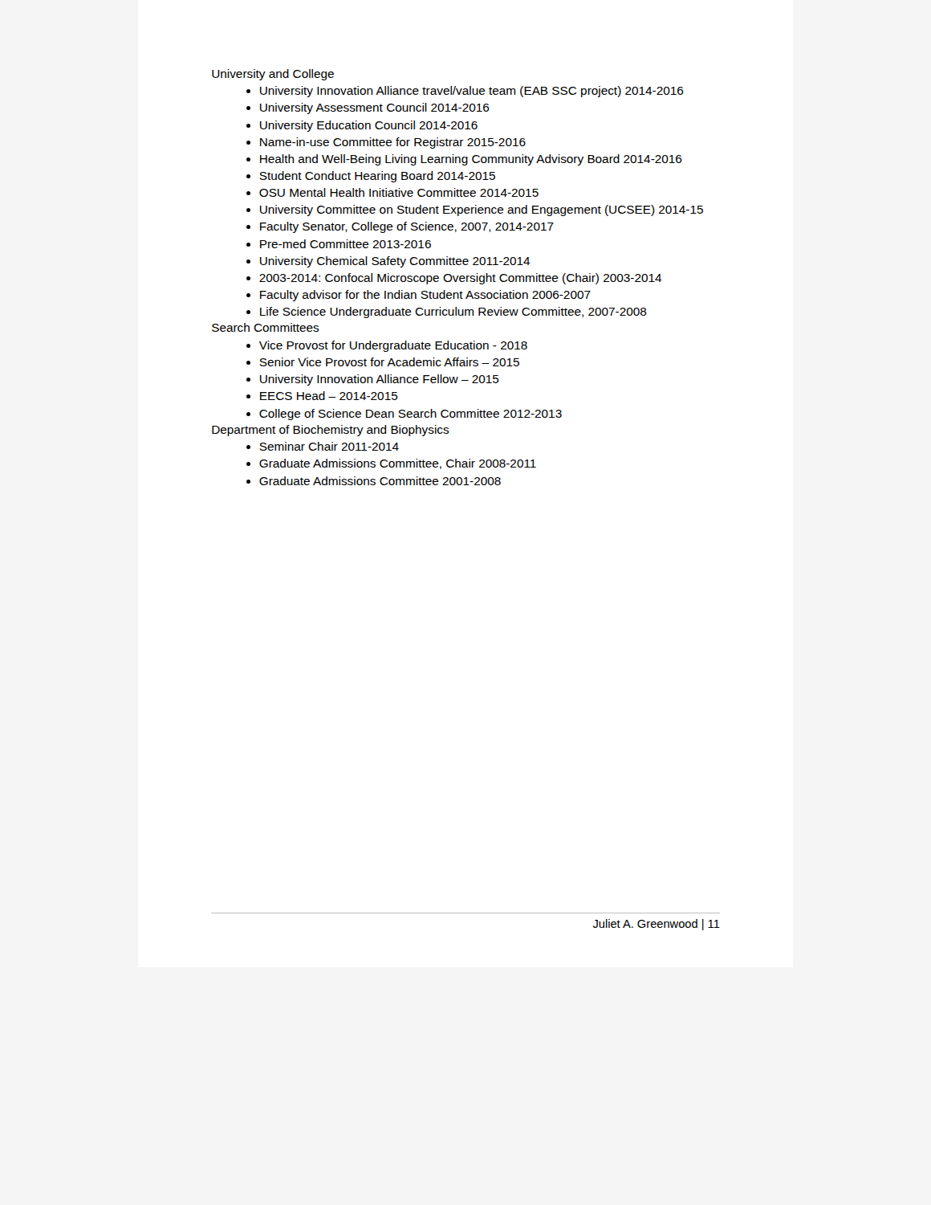University and College
University Innovation Alliance travel/value team (EAB SSC project) 2014-2016
University Assessment Council 2014-2016
University Education Council 2014-2016
Name-in-use Committee for Registrar 2015-2016
Health and Well-Being Living Learning Community Advisory Board 2014-2016
Student Conduct Hearing Board 2014-2015
OSU Mental Health Initiative Committee 2014-2015
University Committee on Student Experience and Engagement (UCSEE) 2014-15
Faculty Senator, College of Science, 2007, 2014-2017
Pre-med Committee 2013-2016
University Chemical Safety Committee 2011-2014
2003-2014: Confocal Microscope Oversight Committee (Chair) 2003-2014
Faculty advisor for the Indian Student Association 2006-2007
Life Science Undergraduate Curriculum Review Committee, 2007-2008
Search Committees
Vice Provost for Undergraduate Education - 2018
Senior Vice Provost for Academic Affairs – 2015
University Innovation Alliance Fellow – 2015
EECS Head – 2014-2015
College of Science Dean Search Committee 2012-2013
Department of Biochemistry and Biophysics
Seminar Chair 2011-2014
Graduate Admissions Committee, Chair 2008-2011
Graduate Admissions Committee 2001-2008
Juliet A. Greenwood | 11